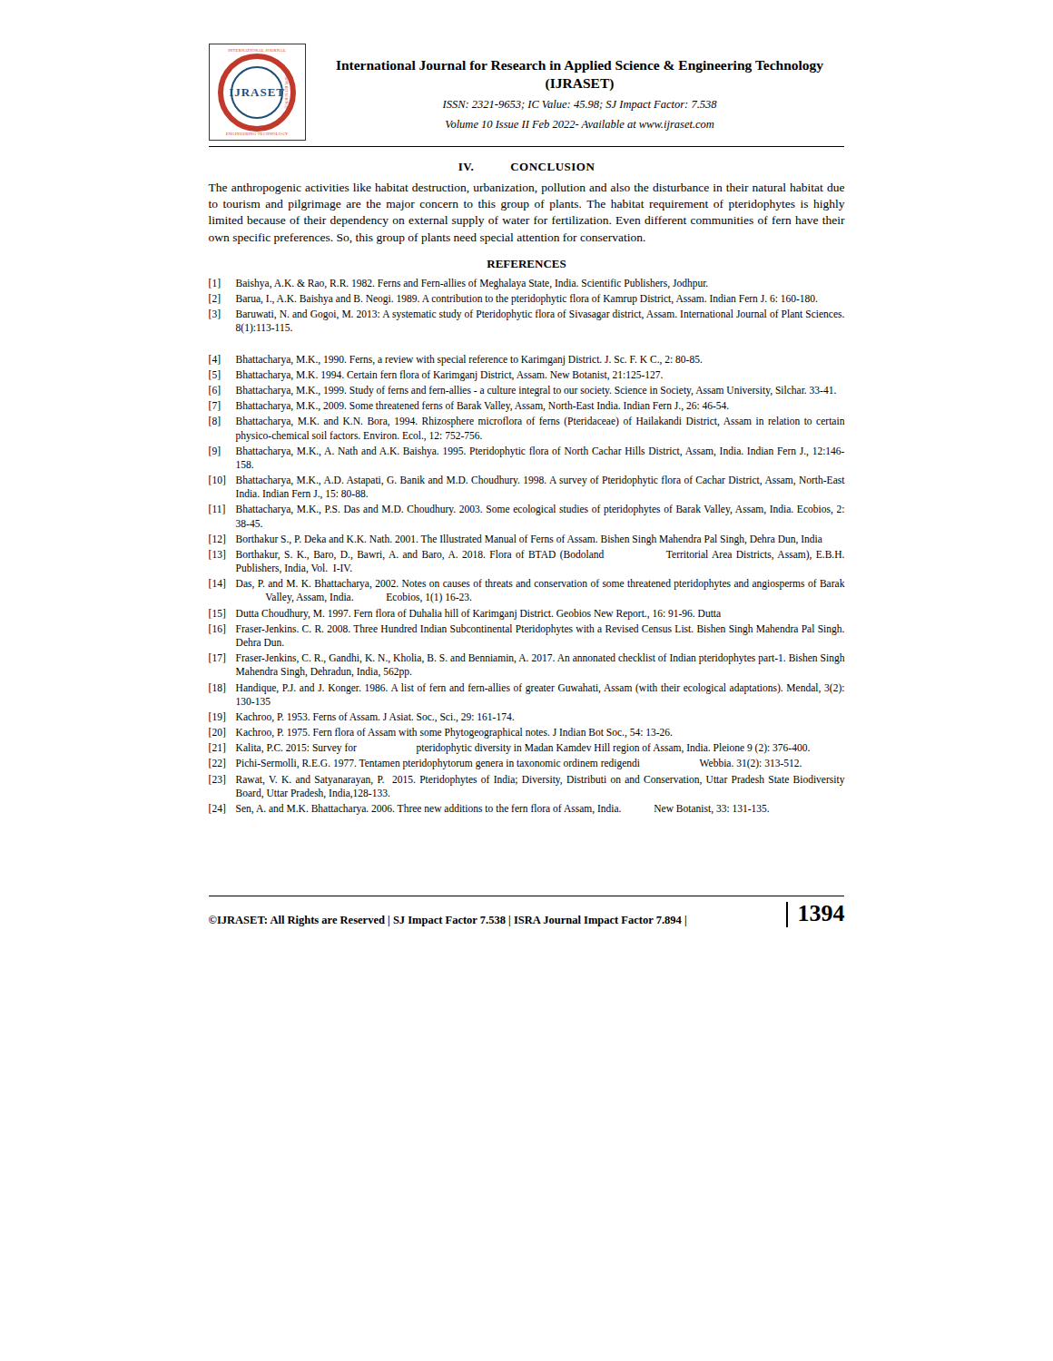IJRASET
INTERNATIONAL JOURNAL
ENGINEERING TECHNOLOGY
RESEARCH
APPLIED SCIENCE
International Journal for Research in Applied Science & Engineering Technology (IJRASET)
ISSN: 2321-9653; IC Value: 45.98; SJ Impact Factor: 7.538
Volume 10 Issue II Feb 2022- Available at www.ijraset.com
IV. CONCLUSION
The anthropogenic activities like habitat destruction, urbanization, pollution and also the disturbance in their natural habitat due to tourism and pilgrimage are the major concern to this group of plants. The habitat requirement of pteridophytes is highly limited because of their dependency on external supply of water for fertilization. Even different communities of fern have their own specific preferences. So, this group of plants need special attention for conservation.
REFERENCES
[1] Baishya, A.K. & Rao, R.R. 1982. Ferns and Fern-allies of Meghalaya State, India. Scientific Publishers, Jodhpur.
[2] Barua, I., A.K. Baishya and B. Neogi. 1989. A contribution to the pteridophytic flora of Kamrup District, Assam. Indian Fern J. 6: 160-180.
[3] Baruwati, N. and Gogoi, M. 2013: A systematic study of Pteridophytic flora of Sivasagar district, Assam. International Journal of Plant Sciences. 8(1):113-115.
[4] Bhattacharya, M.K., 1990. Ferns, a review with special reference to Karimganj District. J. Sc. F. K C., 2: 80-85.
[5] Bhattacharya, M.K. 1994. Certain fern flora of Karimganj District, Assam. New Botanist, 21:125-127.
[6] Bhattacharya, M.K., 1999. Study of ferns and fern-allies - a culture integral to our society. Science in Society, Assam University, Silchar. 33-41.
[7] Bhattacharya, M.K., 2009. Some threatened ferns of Barak Valley, Assam, North-East India. Indian Fern J., 26: 46-54.
[8] Bhattacharya, M.K. and K.N. Bora, 1994. Rhizosphere microflora of ferns (Pteridaceae) of Hailakandi District, Assam in relation to certain physico-chemical soil factors. Environ. Ecol., 12: 752-756.
[9] Bhattacharya, M.K., A. Nath and A.K. Baishya. 1995. Pteridophytic flora of North Cachar Hills District, Assam, India. Indian Fern J., 12:146-158.
[10] Bhattacharya, M.K., A.D. Astapati, G. Banik and M.D. Choudhury. 1998. A survey of Pteridophytic flora of Cachar District, Assam, North-East India. Indian Fern J., 15: 80-88.
[11] Bhattacharya, M.K., P.S. Das and M.D. Choudhury. 2003. Some ecological studies of pteridophytes of Barak Valley, Assam, India. Ecobios, 2: 38-45.
[12] Borthakur S., P. Deka and K.K. Nath. 2001. The Illustrated Manual of Ferns of Assam. Bishen Singh Mahendra Pal Singh, Dehra Dun, India
[13] Borthakur, S. K., Baro, D., Bawri, A. and Baro, A. 2018. Flora of BTAD (Bodoland Territorial Area Districts, Assam), E.B.H. Publishers, India, Vol. I-IV.
[14] Das, P. and M. K. Bhattacharya, 2002. Notes on causes of threats and conservation of some threatened pteridophytes and angiosperms of Barak Valley, Assam, India. Ecobios, 1(1) 16-23.
[15] Dutta Choudhury, M. 1997. Fern flora of Duhalia hill of Karimganj District. Geobios New Report., 16: 91-96. Dutta
[16] Fraser-Jenkins. C. R. 2008. Three Hundred Indian Subcontinental Pteridophytes with a Revised Census List. Bishen Singh Mahendra Pal Singh. Dehra Dun.
[17] Fraser-Jenkins, C. R., Gandhi, K. N., Kholia, B. S. and Benniamin, A. 2017. An annonated checklist of Indian pteridophytes part-1. Bishen Singh Mahendra Singh, Dehradun, India, 562pp.
[18] Handique, P.J. and J. Konger. 1986. A list of fern and fern-allies of greater Guwahati, Assam (with their ecological adaptations). Mendal, 3(2): 130-135
[19] Kachroo, P. 1953. Ferns of Assam. J Asiat. Soc., Sci., 29: 161-174.
[20] Kachroo, P. 1975. Fern flora of Assam with some Phytogeographical notes. J Indian Bot Soc., 54: 13-26.
[21] Kalita, P.C. 2015: Survey for pteridophytic diversity in Madan Kamdev Hill region of Assam, India. Pleione 9 (2): 376-400.
[22] Pichi-Sermolli, R.E.G. 1977. Tentamen pteridophytorum genera in taxonomic ordinem redigendi Webbia. 31(2): 313-512.
[23] Rawat, V. K. and Satyanarayan, P. 2015. Pteridophytes of India; Diversity, Distributi on and Conservation, Uttar Pradesh State Biodiversity Board, Uttar Pradesh, India,128-133.
[24] Sen, A. and M.K. Bhattacharya. 2006. Three new additions to the fern flora of Assam, India. New Botanist, 33: 131-135.
©IJRASET: All Rights are Reserved | SJ Impact Factor 7.538 | ISRA Journal Impact Factor 7.894 |
1394